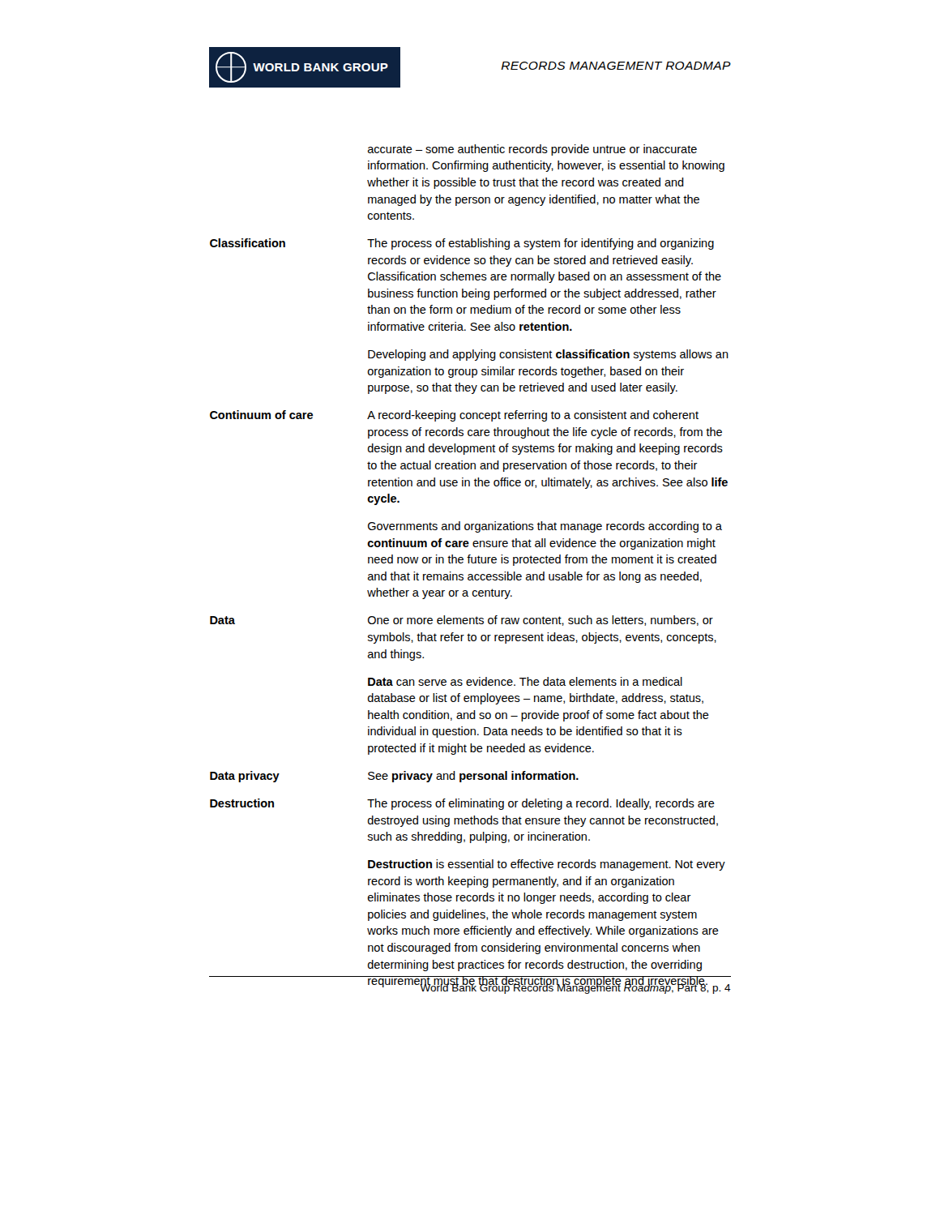World Bank Group
Records Management Roadmap
accurate – some authentic records provide untrue or inaccurate information. Confirming authenticity, however, is essential to knowing whether it is possible to trust that the record was created and managed by the person or agency identified, no matter what the contents.
Classification
The process of establishing a system for identifying and organizing records or evidence so they can be stored and retrieved easily. Classification schemes are normally based on an assessment of the business function being performed or the subject addressed, rather than on the form or medium of the record or some other less informative criteria. See also retention.
Developing and applying consistent classification systems allows an organization to group similar records together, based on their purpose, so that they can be retrieved and used later easily.
Continuum of care
A record-keeping concept referring to a consistent and coherent process of records care throughout the life cycle of records, from the design and development of systems for making and keeping records to the actual creation and preservation of those records, to their retention and use in the office or, ultimately, as archives. See also life cycle.
Governments and organizations that manage records according to a continuum of care ensure that all evidence the organization might need now or in the future is protected from the moment it is created and that it remains accessible and usable for as long as needed, whether a year or a century.
Data
One or more elements of raw content, such as letters, numbers, or symbols, that refer to or represent ideas, objects, events, concepts, and things.
Data can serve as evidence. The data elements in a medical database or list of employees – name, birthdate, address, status, health condition, and so on – provide proof of some fact about the individual in question. Data needs to be identified so that it is protected if it might be needed as evidence.
Data privacy
See privacy and personal information.
Destruction
The process of eliminating or deleting a record. Ideally, records are destroyed using methods that ensure they cannot be reconstructed, such as shredding, pulping, or incineration.
Destruction is essential to effective records management. Not every record is worth keeping permanently, and if an organization eliminates those records it no longer needs, according to clear policies and guidelines, the whole records management system works much more efficiently and effectively. While organizations are not discouraged from considering environmental concerns when determining best practices for records destruction, the overriding requirement must be that destruction is complete and irreversible.
World Bank Group Records Management Roadmap, Part 8, p. 4